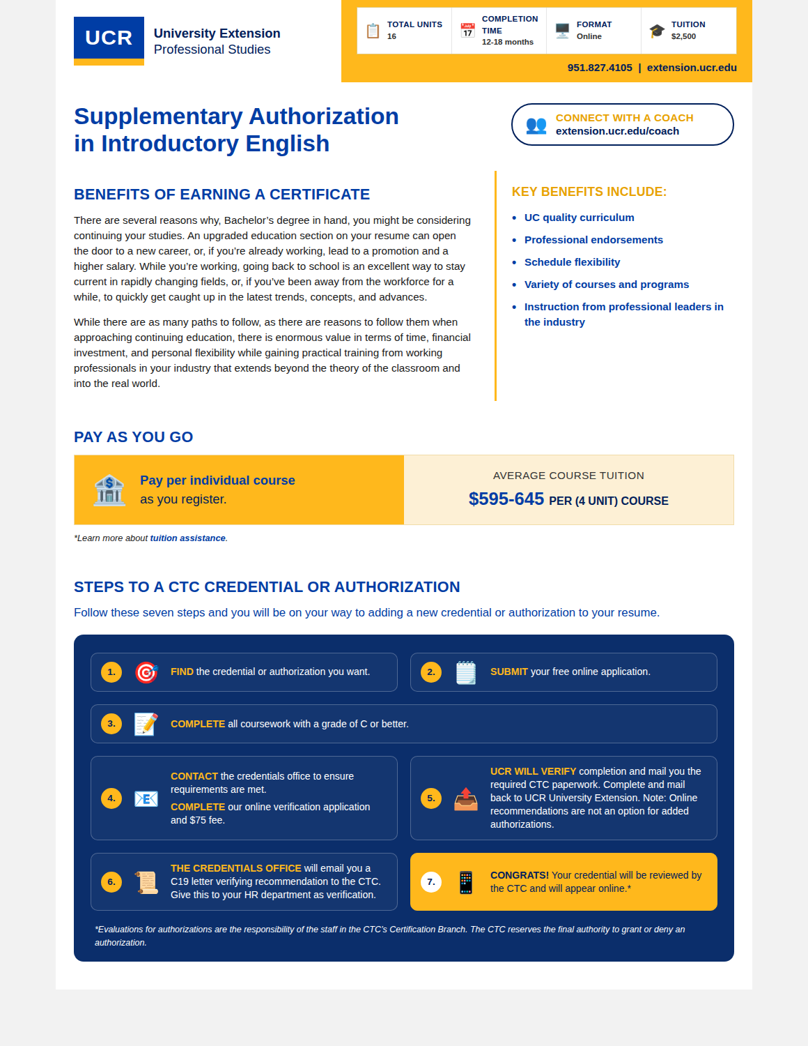UCR
University Extension Professional Studies
📋 Total Units 16
📅 Completion Time 12-18 months
🖥️ Format Online
🎓 Tuition $2,500
951.827.4105 | extension.ucr.edu
Supplementary Authorization
in Introductory English
👥 CONNECT WITH A COACH extension.ucr.edu/coach
Benefits of Earning a Certificate
There are several reasons why, Bachelor’s degree in hand, you might be considering continuing your studies. An upgraded education section on your resume can open the door to a new career, or, if you’re already working, lead to a promotion and a higher salary. While you’re working, going back to school is an excellent way to stay current in rapidly changing fields, or, if you’ve been away from the workforce for a while, to quickly get caught up in the latest trends, concepts, and advances.
While there are as many paths to follow, as there are reasons to follow them when approaching continuing education, there is enormous value in terms of time, financial investment, and personal flexibility while gaining practical training from working professionals in your industry that extends beyond the theory of the classroom and into the real world.
Key Benefits Include:
UC quality curriculum
Professional endorsements
Schedule flexibility
Variety of courses and programs
Instruction from professional leaders in the industry
Pay As You Go
🏦
Pay per individual course as you register.
Average Course Tuition
$595-645 PER (4 UNIT) COURSE
*Learn more about tuition assistance.
Steps to a CTC Credential or Authorization
Follow these seven steps and you will be on your way to adding a new credential or authorization to your resume.
1. 🎯
FIND the credential or authorization you want.
2. 🗒️
SUBMIT your free online application.
3. 📝
COMPLETE all coursework with a grade of C or better.
4. 📧
CONTACT the credentials office to ensure requirements are met.
COMPLETE our online verification application and $75 fee.
5. 📤
UCR WILL VERIFY completion and mail you the required CTC paperwork. Complete and mail back to UCR University Extension. Note: Online recommendations are not an option for added authorizations.
6. 📜
THE CREDENTIALS OFFICE will email you a C19 letter verifying recommendation to the CTC. Give this to your HR department as verification.
7. 📱
CONGRATS! Your credential will be reviewed by the CTC and will appear online.*
*Evaluations for authorizations are the responsibility of the staff in the CTC’s Certification Branch. The CTC reserves the final authority to grant or deny an authorization.